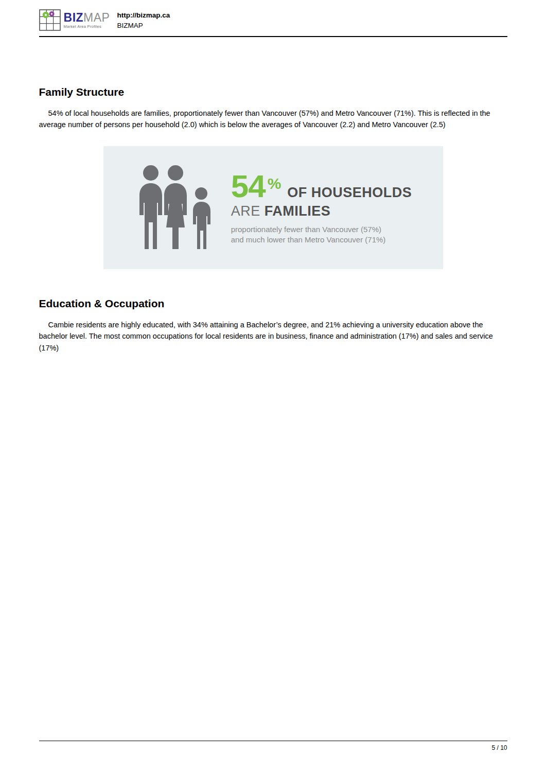BIZMAP
Market Area Profiles
http://bizmap.ca
BIZMAP
Family Structure
54% of local households are families, proportionately fewer than Vancouver (57%) and Metro Vancouver (71%). This is reflected in the average number of persons per household (2.0) which is below the averages of Vancouver (2.2) and Metro Vancouver (2.5)
54% OF HOUSEHOLDS
ARE FAMILIES
proportionately fewer than Vancouver (57%)
and much lower than Metro Vancouver (71%)
Education & Occupation
Cambie residents are highly educated, with 34% attaining a Bachelor’s degree, and 21% achieving a university education above the bachelor level. The most common occupations for local residents are in business, finance and administration (17%) and sales and service (17%)
5 / 10